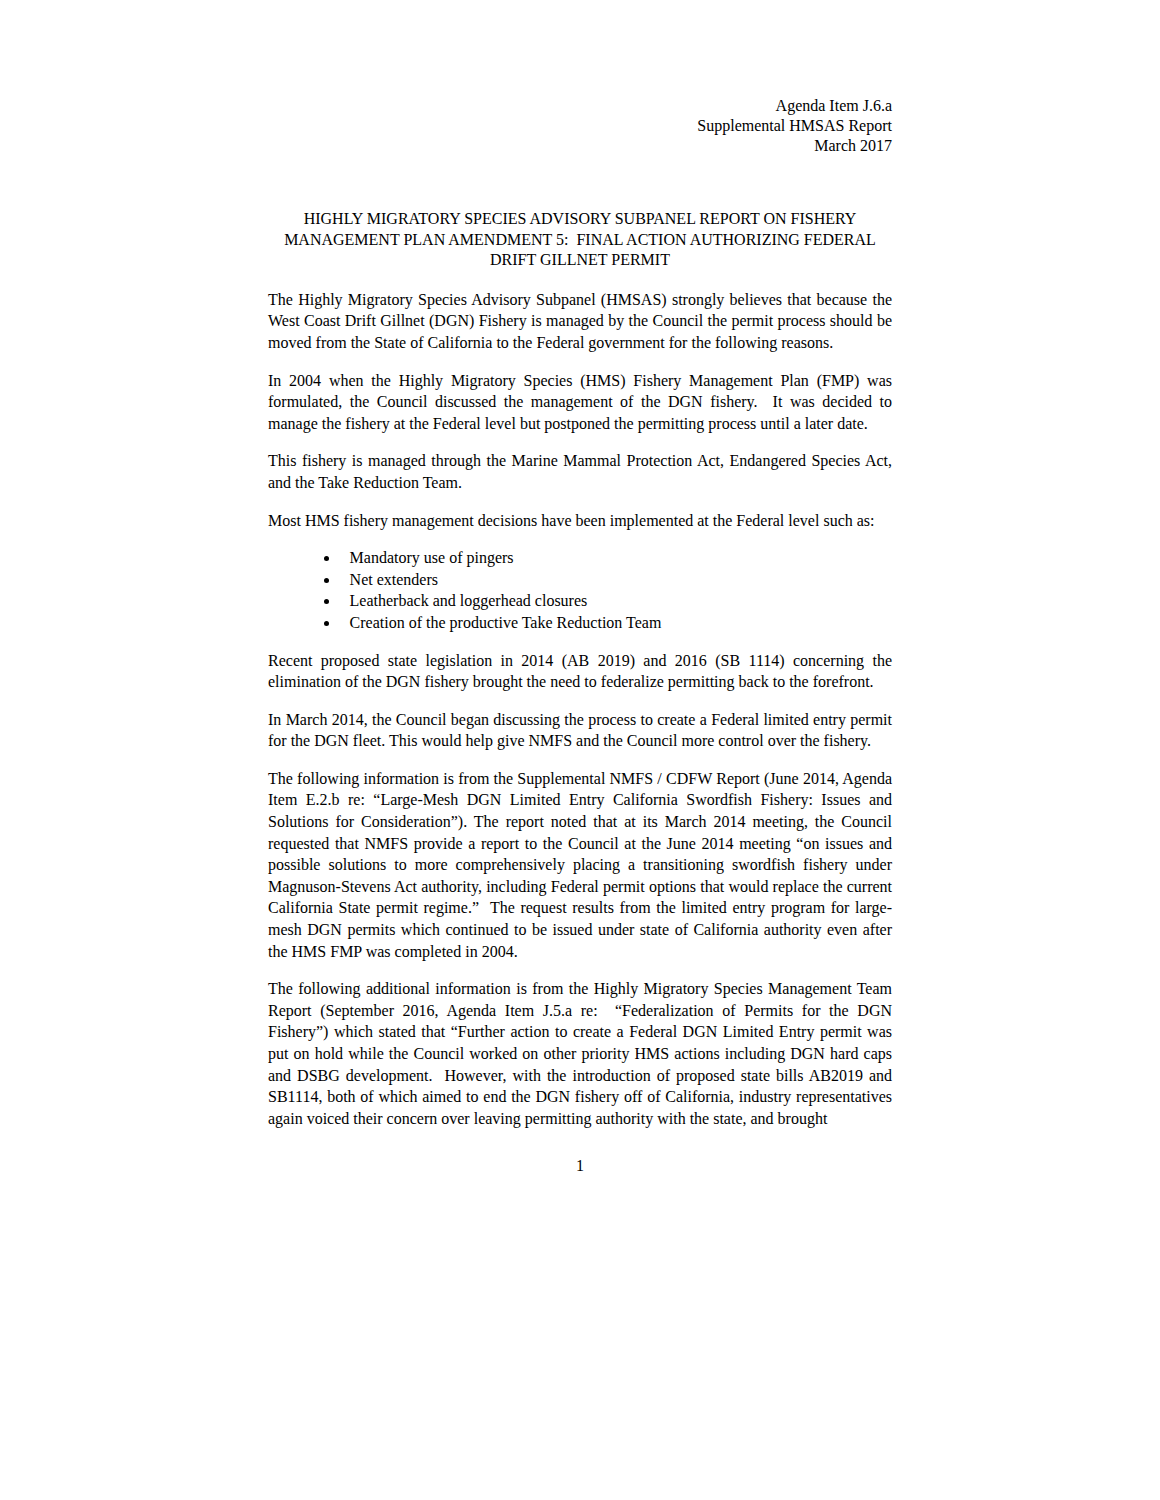Agenda Item J.6.a
Supplemental HMSAS Report
March 2017
Highly Migratory Species Advisory Subpanel Report on Fishery Management Plan Amendment 5: Final Action Authorizing Federal Drift Gillnet Permit
The Highly Migratory Species Advisory Subpanel (HMSAS) strongly believes that because the West Coast Drift Gillnet (DGN) Fishery is managed by the Council the permit process should be moved from the State of California to the Federal government for the following reasons.
In 2004 when the Highly Migratory Species (HMS) Fishery Management Plan (FMP) was formulated, the Council discussed the management of the DGN fishery. It was decided to manage the fishery at the Federal level but postponed the permitting process until a later date.
This fishery is managed through the Marine Mammal Protection Act, Endangered Species Act, and the Take Reduction Team.
Most HMS fishery management decisions have been implemented at the Federal level such as:
Mandatory use of pingers
Net extenders
Leatherback and loggerhead closures
Creation of the productive Take Reduction Team
Recent proposed state legislation in 2014 (AB 2019) and 2016 (SB 1114) concerning the elimination of the DGN fishery brought the need to federalize permitting back to the forefront.
In March 2014, the Council began discussing the process to create a Federal limited entry permit for the DGN fleet. This would help give NMFS and the Council more control over the fishery.
The following information is from the Supplemental NMFS / CDFW Report (June 2014, Agenda Item E.2.b re: “Large-Mesh DGN Limited Entry California Swordfish Fishery: Issues and Solutions for Consideration”). The report noted that at its March 2014 meeting, the Council requested that NMFS provide a report to the Council at the June 2014 meeting “on issues and possible solutions to more comprehensively placing a transitioning swordfish fishery under Magnuson-Stevens Act authority, including Federal permit options that would replace the current California State permit regime.” The request results from the limited entry program for large-mesh DGN permits which continued to be issued under state of California authority even after the HMS FMP was completed in 2004.
The following additional information is from the Highly Migratory Species Management Team Report (September 2016, Agenda Item J.5.a re: “Federalization of Permits for the DGN Fishery”) which stated that “Further action to create a Federal DGN Limited Entry permit was put on hold while the Council worked on other priority HMS actions including DGN hard caps and DSBG development. However, with the introduction of proposed state bills AB2019 and SB1114, both of which aimed to end the DGN fishery off of California, industry representatives again voiced their concern over leaving permitting authority with the state, and brought
1